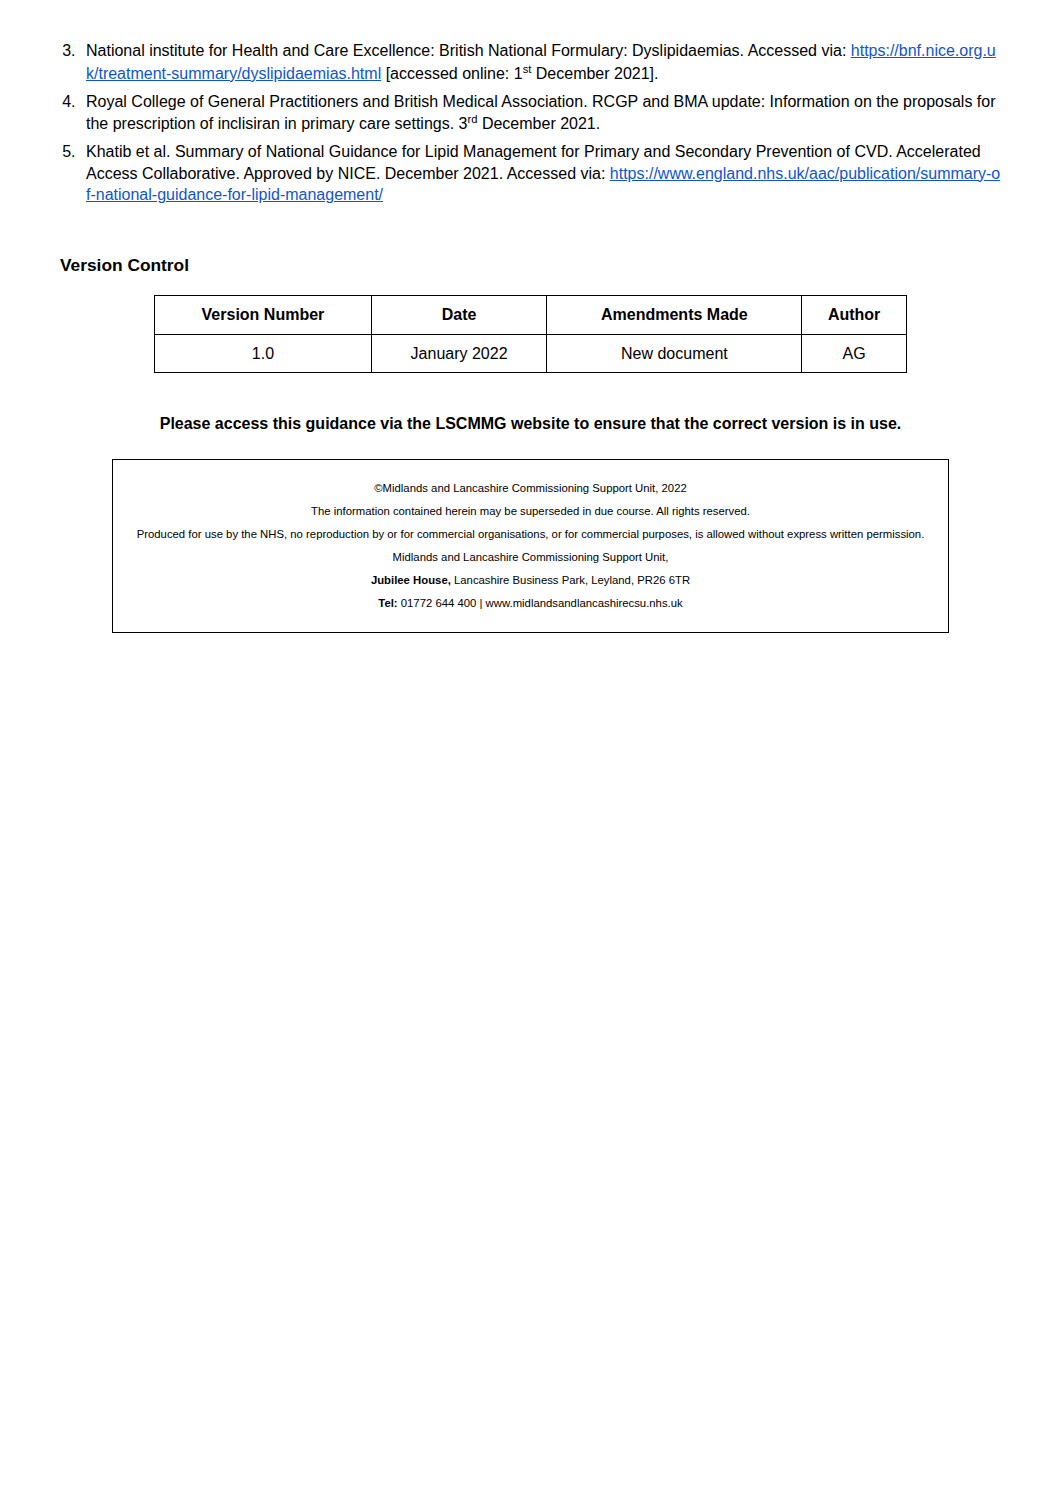National institute for Health and Care Excellence: British National Formulary: Dyslipidaemias. Accessed via: https://bnf.nice.org.uk/treatment-summary/dyslipidaemias.html [accessed online: 1st December 2021].
Royal College of General Practitioners and British Medical Association. RCGP and BMA update: Information on the proposals for the prescription of inclisiran in primary care settings. 3rd December 2021.
Khatib et al. Summary of National Guidance for Lipid Management for Primary and Secondary Prevention of CVD. Accelerated Access Collaborative. Approved by NICE. December 2021. Accessed via: https://www.england.nhs.uk/aac/publication/summary-of-national-guidance-for-lipid-management/
Version Control
| Version Number | Date | Amendments Made | Author |
| --- | --- | --- | --- |
| 1.0 | January 2022 | New document | AG |
Please access this guidance via the LSCMMG website to ensure that the correct version is in use.
©Midlands and Lancashire Commissioning Support Unit, 2022
The information contained herein may be superseded in due course. All rights reserved.
Produced for use by the NHS, no reproduction by or for commercial organisations, or for commercial purposes, is allowed without express written permission.
Midlands and Lancashire Commissioning Support Unit,
Jubilee House, Lancashire Business Park, Leyland, PR26 6TR
Tel: 01772 644 400 | www.midlandsandlancashirecsu.nhs.uk